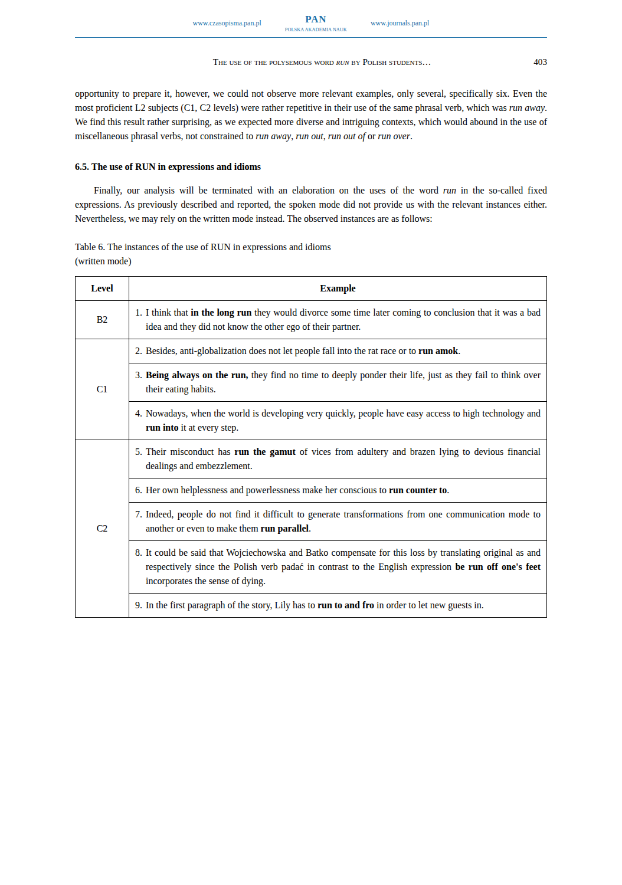www.czasopisma.pan.pl PANPOLSKA AKADEMIA NAUK www.journals.pan.pl
The use of the polysemous word run by Polish students… 403
opportunity to prepare it, however, we could not observe more relevant examples, only several, specifically six. Even the most proficient L2 subjects (C1, C2 levels) were rather repetitive in their use of the same phrasal verb, which was run away. We find this result rather surprising, as we expected more diverse and intriguing contexts, which would abound in the use of miscellaneous phrasal verbs, not constrained to run away, run out, run out of or run over.
6.5. The use of RUN in expressions and idioms
Finally, our analysis will be terminated with an elaboration on the uses of the word run in the so-called fixed expressions. As previously described and reported, the spoken mode did not provide us with the relevant instances either. Nevertheless, we may rely on the written mode instead. The observed instances are as follows:
Table 6. The instances of the use of RUN in expressions and idioms
(written mode)
| Level | Example |
| --- | --- |
| B2 | 1. I think that in the long run they would divorce some time later coming to conclusion that it was a bad idea and they did not know the other ego of their partner. |
| C1 | 2. Besides, anti-globalization does not let people fall into the rat race or to run amok . |
| 3. Being always on the run, they find no time to deeply ponder their life, just as they fail to think over their eating habits. |
| 4. Nowadays, when the world is developing very quickly, people have easy access to high technology and run into it at every step. |
| C2 | 5. Their misconduct has run the gamut of vices from adultery and brazen lying to devious financial dealings and embezzlement. |
| 6. Her own helplessness and powerlessness make her conscious to run counter to . |
| 7. Indeed, people do not find it difficult to generate transformations from one communication mode to another or even to make them run parallel . |
| 8. It could be said that Wojciechowska and Batko compensate for this loss by translating original as and respectively since the Polish verb padać in contrast to the English expression be run off one's feet incorporates the sense of dying. |
| 9. In the first paragraph of the story, Lily has to run to and fro in order to let new guests in. |